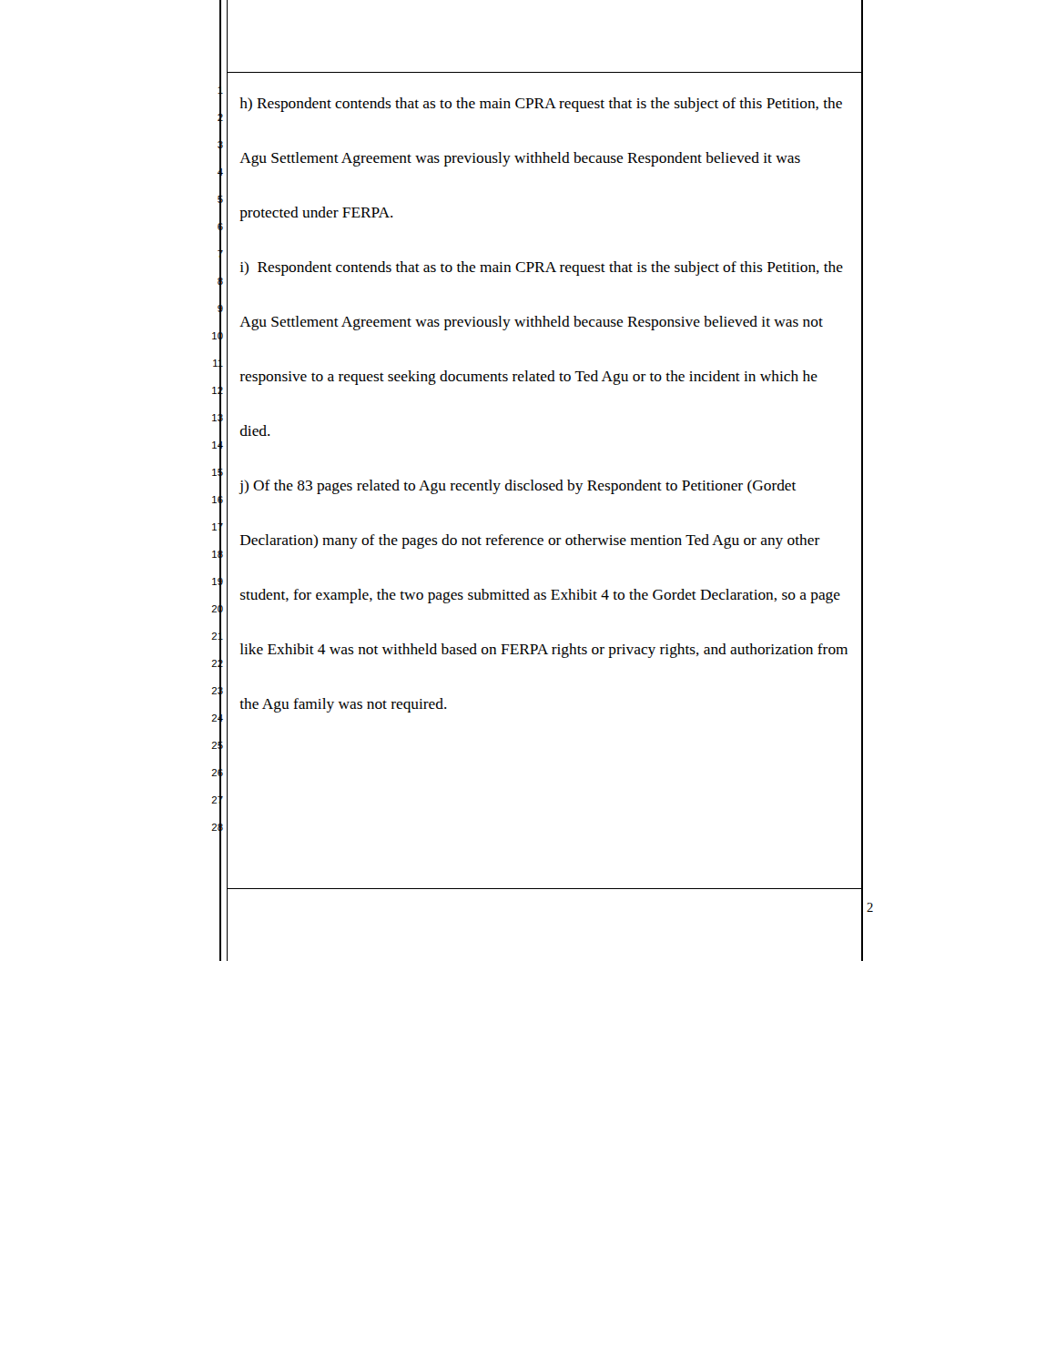1
2
3
4
5
6
7
8
9
10
11
12
13
14
15
16
17
18
19
20
21
22
23
24
25
26
27
28
h) Respondent contends that as to the main CPRA request that is the subject of this Petition, the Agu Settlement Agreement was previously withheld because Respondent believed it was protected under FERPA.
i) Respondent contends that as to the main CPRA request that is the subject of this Petition, the Agu Settlement Agreement was previously withheld because Responsive believed it was not responsive to a request seeking documents related to Ted Agu or to the incident in which he died.
j) Of the 83 pages related to Agu recently disclosed by Respondent to Petitioner (Gordet Declaration) many of the pages do not reference or otherwise mention Ted Agu or any other student, for example, the two pages submitted as Exhibit 4 to the Gordet Declaration, so a page like Exhibit 4 was not withheld based on FERPA rights or privacy rights, and authorization from the Agu family was not required.
2